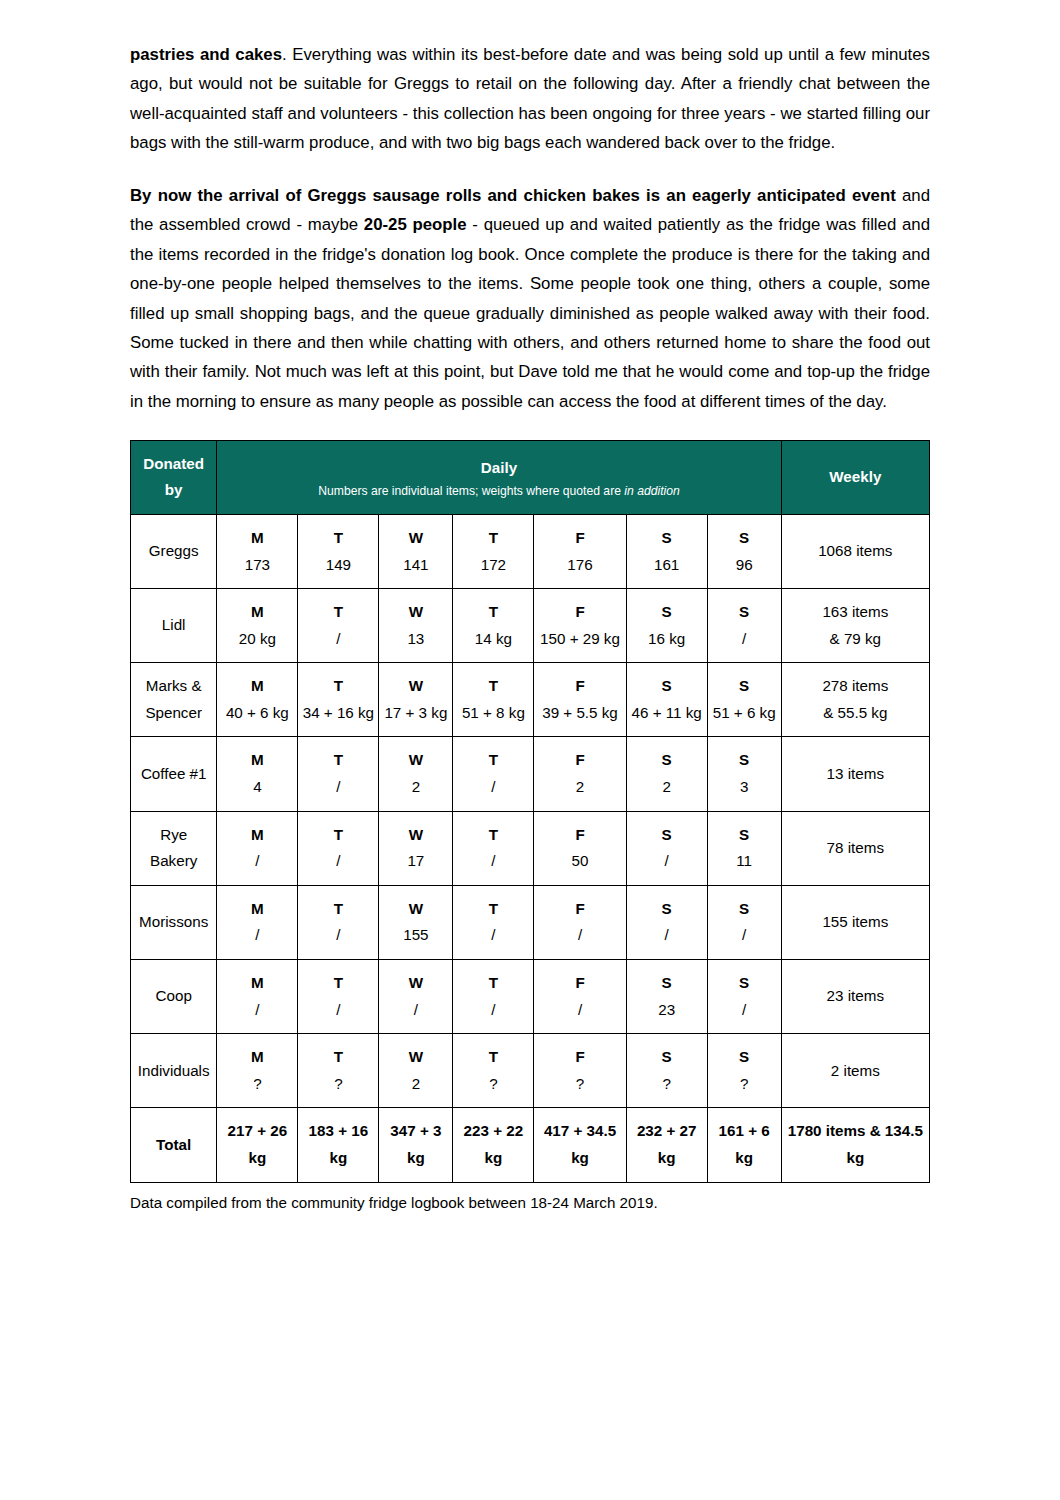pastries and cakes. Everything was within its best-before date and was being sold up until a few minutes ago, but would not be suitable for Greggs to retail on the following day. After a friendly chat between the well-acquainted staff and volunteers - this collection has been ongoing for three years - we started filling our bags with the still-warm produce, and with two big bags each wandered back over to the fridge.
By now the arrival of Greggs sausage rolls and chicken bakes is an eagerly anticipated event and the assembled crowd - maybe 20-25 people - queued up and waited patiently as the fridge was filled and the items recorded in the fridge's donation log book. Once complete the produce is there for the taking and one-by-one people helped themselves to the items. Some people took one thing, others a couple, some filled up small shopping bags, and the queue gradually diminished as people walked away with their food. Some tucked in there and then while chatting with others, and others returned home to share the food out with their family. Not much was left at this point, but Dave told me that he would come and top-up the fridge in the morning to ensure as many people as possible can access the food at different times of the day.
| Donated by | Daily Numbers are individual items; weights where quoted are in addition | Weekly |
| --- | --- | --- |
| Greggs | M 173 | T 149 | W 141 | T 172 | F 176 | S 161 | S 96 | 1068 items |
| Lidl | M 20 kg | T / | W 13 | T 14 kg | F 150 + 29 kg | S 16 kg | S / | 163 items & 79 kg |
| Marks & Spencer | M 40 + 6 kg | T 34 + 16 kg | W 17 + 3 kg | T 51 + 8 kg | F 39 + 5.5 kg | S 46 + 11 kg | S 51 + 6 kg | 278 items & 55.5 kg |
| Coffee #1 | M 4 | T / | W 2 | T / | F 2 | S 2 | S 3 | 13 items |
| Rye Bakery | M / | T / | W 17 | T / | F 50 | S / | S 11 | 78 items |
| Morissons | M / | T / | W 155 | T / | F / | S / | S / | 155 items |
| Coop | M / | T / | W / | T / | F / | S 23 | S / | 23 items |
| Individuals | M ? | T ? | W 2 | T ? | F ? | S ? | S ? | 2 items |
| Total | 217 + 26 kg | 183 + 16 kg | 347 + 3 kg | 223 + 22 kg | 417 + 34.5 kg | 232 + 27 kg | 161 + 6 kg | 1780 items & 134.5 kg |
Data compiled from the community fridge logbook between 18-24 March 2019.